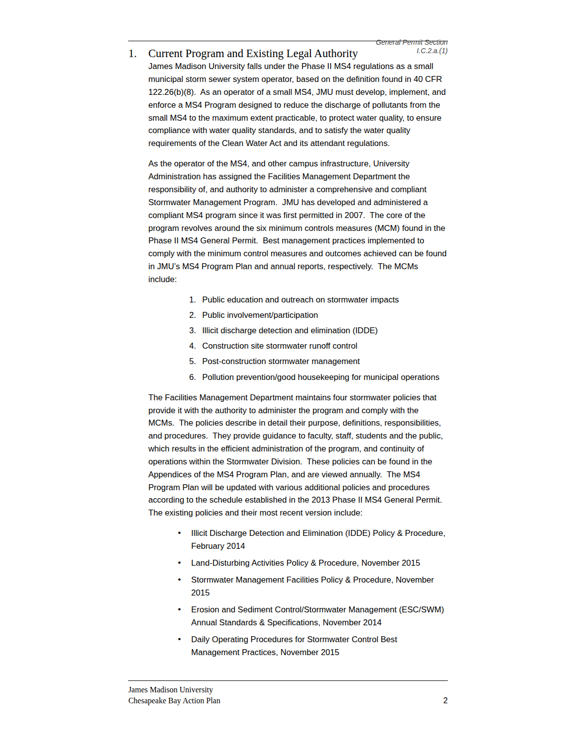1. Current Program and Existing Legal Authority
General Permit Section
I.C.2.a.(1)
James Madison University falls under the Phase II MS4 regulations as a small municipal storm sewer system operator, based on the definition found in 40 CFR 122.26(b)(8). As an operator of a small MS4, JMU must develop, implement, and enforce a MS4 Program designed to reduce the discharge of pollutants from the small MS4 to the maximum extent practicable, to protect water quality, to ensure compliance with water quality standards, and to satisfy the water quality requirements of the Clean Water Act and its attendant regulations.
As the operator of the MS4, and other campus infrastructure, University Administration has assigned the Facilities Management Department the responsibility of, and authority to administer a comprehensive and compliant Stormwater Management Program. JMU has developed and administered a compliant MS4 program since it was first permitted in 2007. The core of the program revolves around the six minimum controls measures (MCM) found in the Phase II MS4 General Permit. Best management practices implemented to comply with the minimum control measures and outcomes achieved can be found in JMU’s MS4 Program Plan and annual reports, respectively. The MCMs include:
Public education and outreach on stormwater impacts
Public involvement/participation
Illicit discharge detection and elimination (IDDE)
Construction site stormwater runoff control
Post-construction stormwater management
Pollution prevention/good housekeeping for municipal operations
The Facilities Management Department maintains four stormwater policies that provide it with the authority to administer the program and comply with the MCMs. The policies describe in detail their purpose, definitions, responsibilities, and procedures. They provide guidance to faculty, staff, students and the public, which results in the efficient administration of the program, and continuity of operations within the Stormwater Division. These policies can be found in the Appendices of the MS4 Program Plan, and are viewed annually. The MS4 Program Plan will be updated with various additional policies and procedures according to the schedule established in the 2013 Phase II MS4 General Permit. The existing policies and their most recent version include:
Illicit Discharge Detection and Elimination (IDDE) Policy & Procedure, February 2014
Land-Disturbing Activities Policy & Procedure, November 2015
Stormwater Management Facilities Policy & Procedure, November 2015
Erosion and Sediment Control/Stormwater Management (ESC/SWM) Annual Standards & Specifications, November 2014
Daily Operating Procedures for Stormwater Control Best Management Practices, November 2015
James Madison University
Chesapeake Bay Action Plan
2